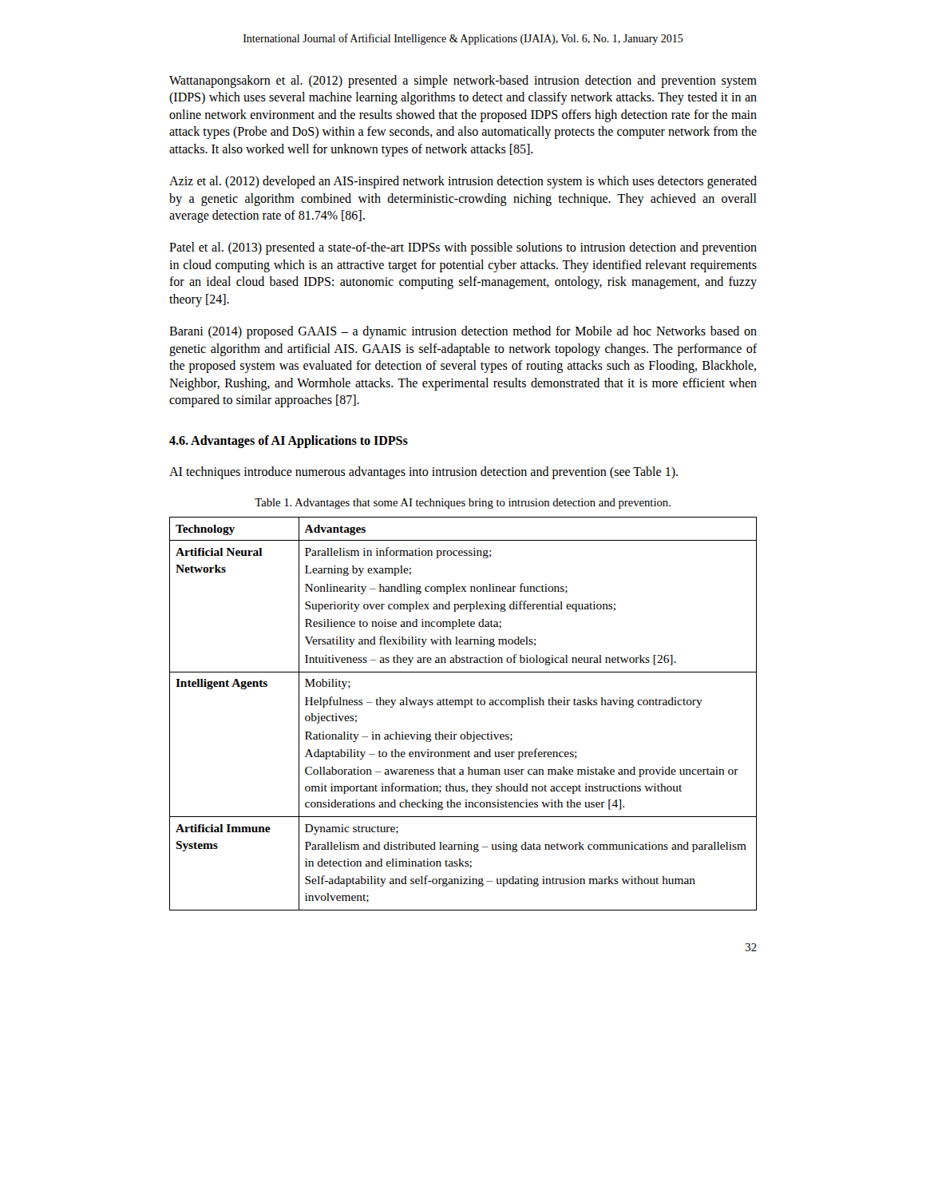International Journal of Artificial Intelligence & Applications (IJAIA), Vol. 6, No. 1, January 2015
Wattanapongsakorn et al. (2012) presented a simple network-based intrusion detection and prevention system (IDPS) which uses several machine learning algorithms to detect and classify network attacks. They tested it in an online network environment and the results showed that the proposed IDPS offers high detection rate for the main attack types (Probe and DoS) within a few seconds, and also automatically protects the computer network from the attacks. It also worked well for unknown types of network attacks [85].
Aziz et al. (2012) developed an AIS-inspired network intrusion detection system is which uses detectors generated by a genetic algorithm combined with deterministic-crowding niching technique. They achieved an overall average detection rate of 81.74% [86].
Patel et al. (2013) presented a state-of-the-art IDPSs with possible solutions to intrusion detection and prevention in cloud computing which is an attractive target for potential cyber attacks. They identified relevant requirements for an ideal cloud based IDPS: autonomic computing self-management, ontology, risk management, and fuzzy theory [24].
Barani (2014) proposed GAAIS – a dynamic intrusion detection method for Mobile ad hoc Networks based on genetic algorithm and artificial AIS. GAAIS is self-adaptable to network topology changes. The performance of the proposed system was evaluated for detection of several types of routing attacks such as Flooding, Blackhole, Neighbor, Rushing, and Wormhole attacks. The experimental results demonstrated that it is more efficient when compared to similar approaches [87].
4.6. Advantages of AI Applications to IDPSs
AI techniques introduce numerous advantages into intrusion detection and prevention (see Table 1).
Table 1. Advantages that some AI techniques bring to intrusion detection and prevention.
| Technology | Advantages |
| --- | --- |
| Artificial Neural Networks | Parallelism in information processing; Learning by example; Nonlinearity – handling complex nonlinear functions; Superiority over complex and perplexing differential equations; Resilience to noise and incomplete data; Versatility and flexibility with learning models; Intuitiveness – as they are an abstraction of biological neural networks [26]. |
| Intelligent Agents | Mobility; Helpfulness – they always attempt to accomplish their tasks having contradictory objectives; Rationality – in achieving their objectives; Adaptability – to the environment and user preferences; Collaboration – awareness that a human user can make mistake and provide uncertain or omit important information; thus, they should not accept instructions without considerations and checking the inconsistencies with the user [4]. |
| Artificial Immune Systems | Dynamic structure; Parallelism and distributed learning – using data network communications and parallelism in detection and elimination tasks; Self-adaptability and self-organizing – updating intrusion marks without human involvement; |
32